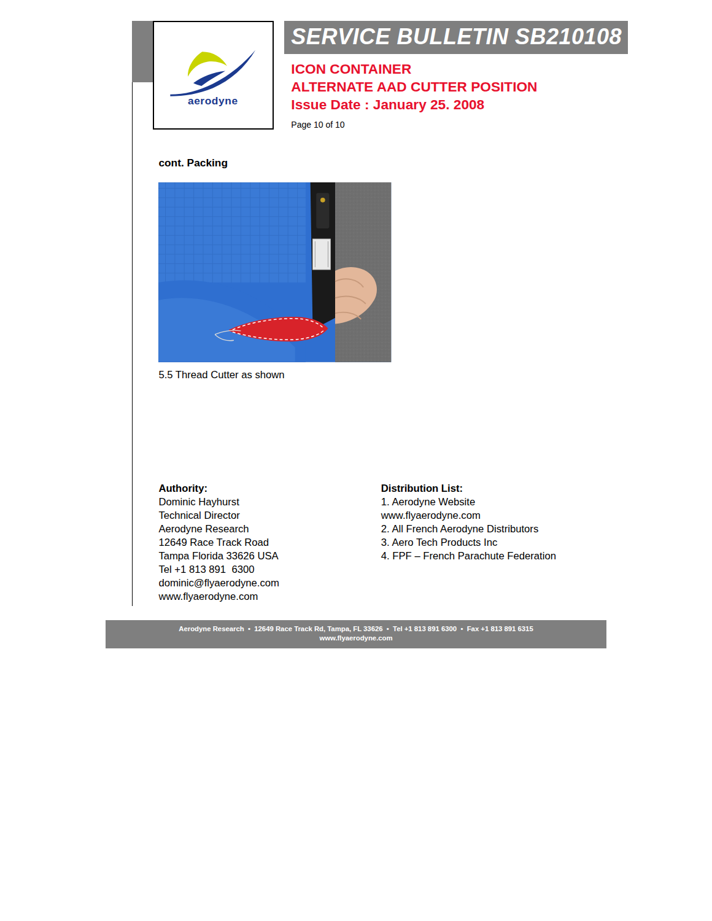aerodyne
SERVICE BULLETIN SB210108
ICON CONTAINER
ALTERNATE AAD CUTTER POSITION
Issue Date : January 25. 2008
Page 10 of 10
cont. Packing
5.5 Thread Cutter as shown
Authority:
Dominic Hayhurst
Technical Director
Aerodyne Research
12649 Race Track Road
Tampa Florida 33626 USA
Tel +1 813 891 6300
dominic@flyaerodyne.com
www.flyaerodyne.com
Distribution List:
1. Aerodyne Website www.flyaerodyne.com
2. All French Aerodyne Distributors
3. Aero Tech Products Inc
4. FPF – French Parachute Federation
Aerodyne Research • 12649 Race Track Rd, Tampa, FL 33626 • Tel +1 813 891 6300 • Fax +1 813 891 6315
www.flyaerodyne.com